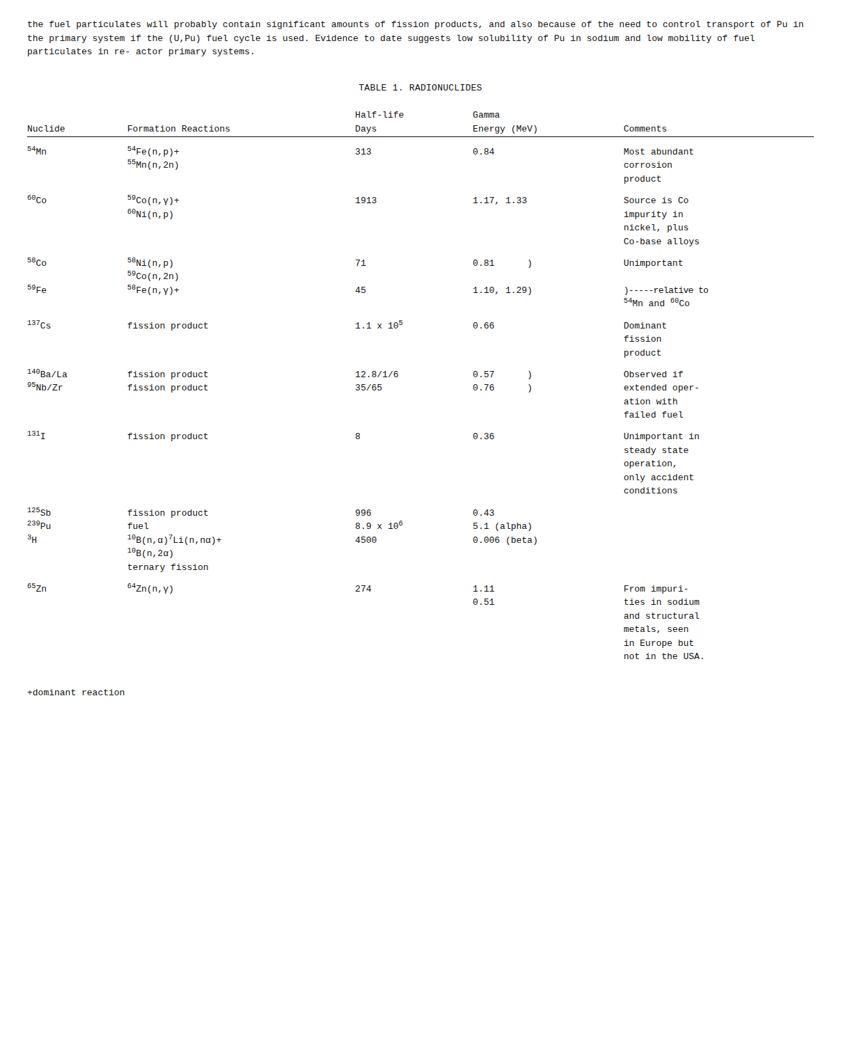the fuel particulates will probably contain significant amounts of fission products, and also because of the need to control transport of Pu in the primary system if the (U,Pu) fuel cycle is used. Evidence to date suggests low solubility of Pu in sodium and low mobility of fuel particulates in re- actor primary systems.
TABLE 1. RADIONUCLIDES
| Nuclide | Formation Reactions | Half-life Days | Gamma Energy (MeV) | Comments |
| --- | --- | --- | --- | --- |
| 54 Mn | 54 Fe(n,p)+ 55 Mn(n,2n) | 313 | 0.84 | Most abundant corrosion product |
| 60 Co | 59 Co(n,γ)+ 60 Ni(n,p) | 1913 | 1.17, 1.33 | Source is Co impurity in nickel, plus Co-base alloys |
| 58 Co | 58 Ni(n,p) 59 Co(n,2n) | 71 | 0.81 ) | Unimportant |
| 59 Fe | 58 Fe(n,γ)+ | 45 | 1.10, 1.29) | )-----relative to 54 Mn and 60 Co |
| 137 Cs | fission product | 1.1 x 10 5 | 0.66 | Dominant fission product |
| 140 Ba/La | fission product | 12.8/1/6 | 0.57 ) | Observed if |
| 95 Nb/Zr | fission product | 35/65 | 0.76 ) | extended oper- ation with failed fuel |
| 131 I | fission product | 8 | 0.36 | Unimportant in steady state operation, only accident conditions |
| 125 Sb | fission product | 996 | 0.43 | |
| 239 Pu | fuel | 8.9 x 10 6 | 5.1 (alpha) | |
| 3 H | 10 B(n,α) 7 Li(n,nα)+ 10 B(n,2α) ternary fission | 4500 | 0.006 (beta) | |
| 65 Zn | 64 Zn(n,γ) | 274 | 1.11 0.51 | From impuri- ties in sodium and structural metals, seen in Europe but not in the USA. |
+dominant reaction